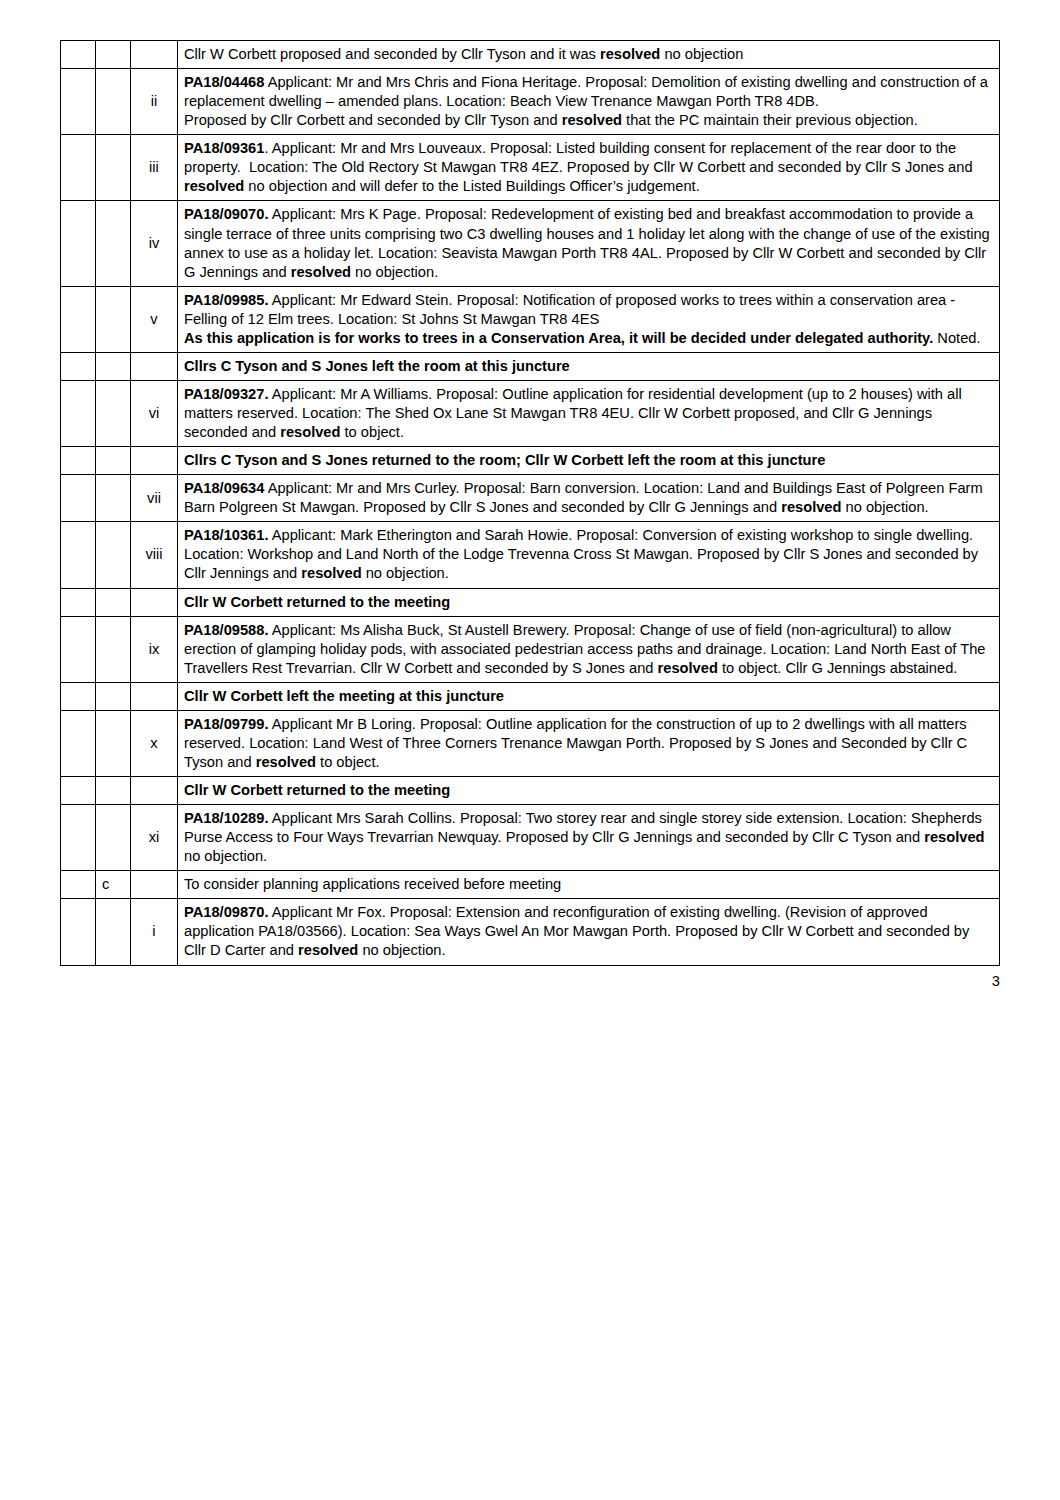| | | | Cllr W Corbett proposed and seconded by Cllr Tyson and it was resolved no objection |
| | | ii | PA18/04468 Applicant: Mr and Mrs Chris and Fiona Heritage. Proposal: Demolition of existing dwelling and construction of a replacement dwelling – amended plans. Location: Beach View Trenance Mawgan Porth TR8 4DB. Proposed by Cllr Corbett and seconded by Cllr Tyson and resolved that the PC maintain their previous objection. |
| | | iii | PA18/09361 . Applicant: Mr and Mrs Louveaux. Proposal: Listed building consent for replacement of the rear door to the property. Location: The Old Rectory St Mawgan TR8 4EZ. Proposed by Cllr W Corbett and seconded by Cllr S Jones and resolved no objection and will defer to the Listed Buildings Officer’s judgement. |
| | | iv | PA18/09070. Applicant: Mrs K Page. Proposal: Redevelopment of existing bed and breakfast accommodation to provide a single terrace of three units comprising two C3 dwelling houses and 1 holiday let along with the change of use of the existing annex to use as a holiday let. Location: Seavista Mawgan Porth TR8 4AL. Proposed by Cllr W Corbett and seconded by Cllr G Jennings and resolved no objection. |
| | | v | PA18/09985. Applicant: Mr Edward Stein. Proposal: Notification of proposed works to trees within a conservation area - Felling of 12 Elm trees. Location: St Johns St Mawgan TR8 4ES As this application is for works to trees in a Conservation Area, it will be decided under delegated authority. Noted. |
| | | | Cllrs C Tyson and S Jones left the room at this juncture |
| | | vi | PA18/09327. Applicant: Mr A Williams. Proposal: Outline application for residential development (up to 2 houses) with all matters reserved. Location: The Shed Ox Lane St Mawgan TR8 4EU. Cllr W Corbett proposed, and Cllr G Jennings seconded and resolved to object. |
| | | | Cllrs C Tyson and S Jones returned to the room; Cllr W Corbett left the room at this juncture |
| | | vii | PA18/09634 Applicant: Mr and Mrs Curley. Proposal: Barn conversion. Location: Land and Buildings East of Polgreen Farm Barn Polgreen St Mawgan. Proposed by Cllr S Jones and seconded by Cllr G Jennings and resolved no objection. |
| | | viii | PA18/10361. Applicant: Mark Etherington and Sarah Howie. Proposal: Conversion of existing workshop to single dwelling. Location: Workshop and Land North of the Lodge Trevenna Cross St Mawgan. Proposed by Cllr S Jones and seconded by Cllr Jennings and resolved no objection. |
| | | | Cllr W Corbett returned to the meeting |
| | | ix | PA18/09588. Applicant: Ms Alisha Buck, St Austell Brewery. Proposal: Change of use of field (non-agricultural) to allow erection of glamping holiday pods, with associated pedestrian access paths and drainage. Location: Land North East of The Travellers Rest Trevarrian. Cllr W Corbett and seconded by S Jones and resolved to object. Cllr G Jennings abstained. |
| | | | Cllr W Corbett left the meeting at this juncture |
| | | x | PA18/09799. Applicant Mr B Loring. Proposal: Outline application for the construction of up to 2 dwellings with all matters reserved. Location: Land West of Three Corners Trenance Mawgan Porth. Proposed by S Jones and Seconded by Cllr C Tyson and resolved to object. |
| | | | Cllr W Corbett returned to the meeting |
| | | xi | PA18/10289. Applicant Mrs Sarah Collins. Proposal: Two storey rear and single storey side extension. Location: Shepherds Purse Access to Four Ways Trevarrian Newquay. Proposed by Cllr G Jennings and seconded by Cllr C Tyson and resolved no objection. |
| | c | | To consider planning applications received before meeting |
| | | i | PA18/09870. Applicant Mr Fox. Proposal: Extension and reconfiguration of existing dwelling. (Revision of approved application PA18/03566). Location: Sea Ways Gwel An Mor Mawgan Porth. Proposed by Cllr W Corbett and seconded by Cllr D Carter and resolved no objection. |
3